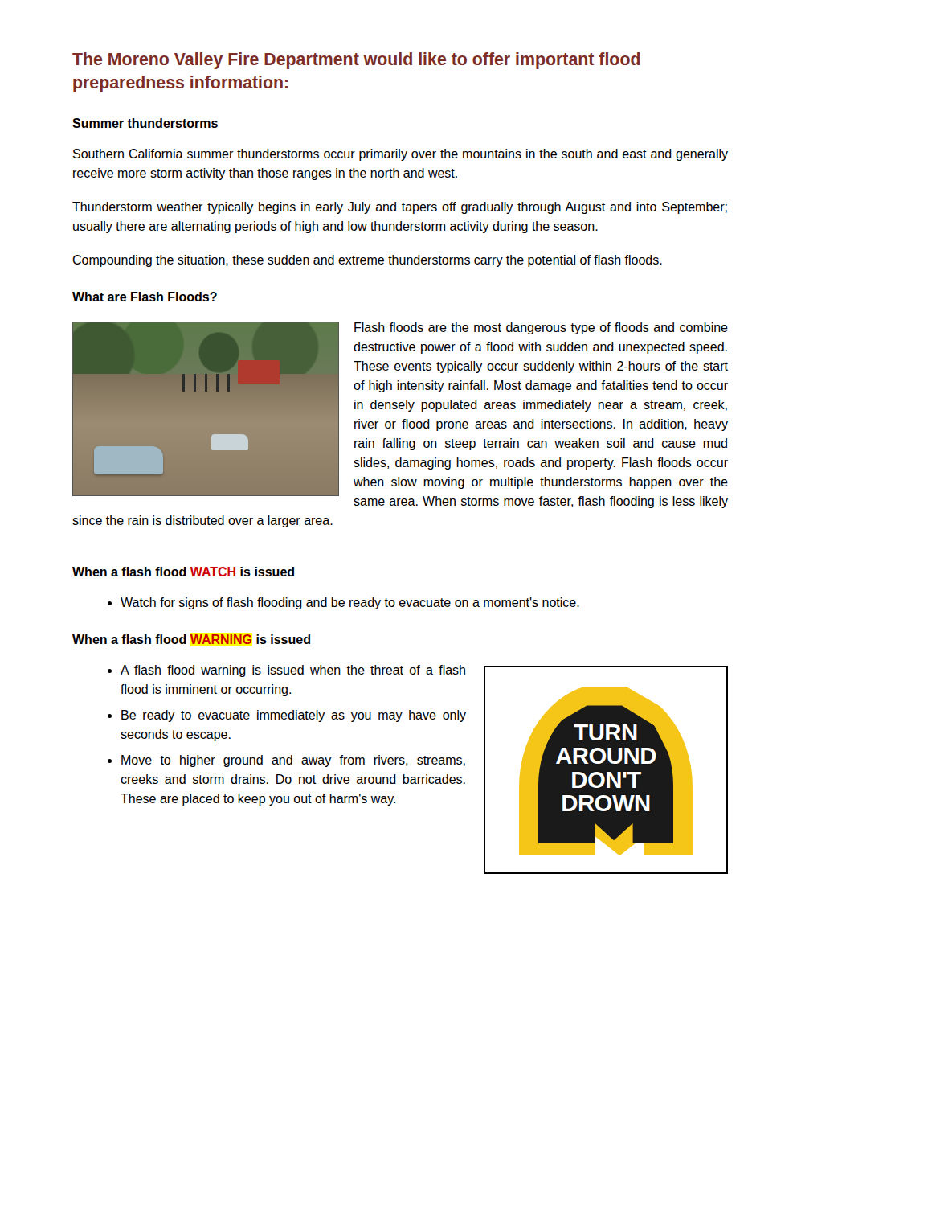The Moreno Valley Fire Department would like to offer important flood preparedness information:
Summer thunderstorms
Southern California summer thunderstorms occur primarily over the mountains in the south and east and generally receive more storm activity than those ranges in the north and west.
Thunderstorm weather typically begins in early July and tapers off gradually through August and into September; usually there are alternating periods of high and low thunderstorm activity during the season.
Compounding the situation, these sudden and extreme thunderstorms carry the potential of flash floods.
What are Flash Floods?
Flash floods are the most dangerous type of floods and combine destructive power of a flood with sudden and unexpected speed. These events typically occur suddenly within 2-hours of the start of high intensity rainfall. Most damage and fatalities tend to occur in densely populated areas immediately near a stream, creek, river or flood prone areas and intersections. In addition, heavy rain falling on steep terrain can weaken soil and cause mud slides, damaging homes, roads and property. Flash floods occur when slow moving or multiple thunderstorms happen over the same area. When storms move faster, flash flooding is less likely since the rain is distributed over a larger area.
When a flash flood WATCH is issued
Watch for signs of flash flooding and be ready to evacuate on a moment's notice.
When a flash flood WARNING is issued
TURN
AROUND
DON'T
DROWN
A flash flood warning is issued when the threat of a flash flood is imminent or occurring.
Be ready to evacuate immediately as you may have only seconds to escape.
Move to higher ground and away from rivers, streams, creeks and storm drains. Do not drive around barricades. These are placed to keep you out of harm's way.